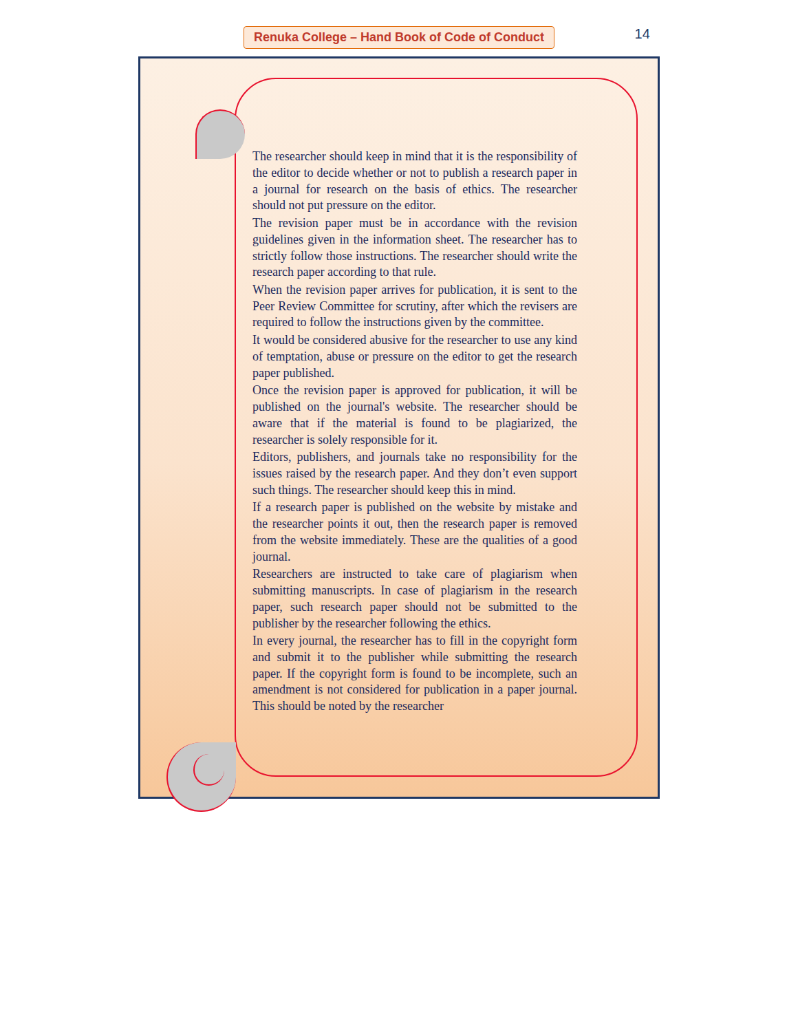Renuka College – Hand Book of Code of Conduct
14
The researcher should keep in mind that it is the responsibility of the editor to decide whether or not to publish a research paper in a journal for research on the basis of ethics. The researcher should not put pressure on the editor.
The revision paper must be in accordance with the revision guidelines given in the information sheet. The researcher has to strictly follow those instructions. The researcher should write the research paper according to that rule.
When the revision paper arrives for publication, it is sent to the Peer Review Committee for scrutiny, after which the revisers are required to follow the instructions given by the committee.
It would be considered abusive for the researcher to use any kind of temptation, abuse or pressure on the editor to get the research paper published.
Once the revision paper is approved for publication, it will be published on the journal's website. The researcher should be aware that if the material is found to be plagiarized, the researcher is solely responsible for it.
Editors, publishers, and journals take no responsibility for the issues raised by the research paper. And they don’t even support such things. The researcher should keep this in mind.
If a research paper is published on the website by mistake and the researcher points it out, then the research paper is removed from the website immediately. These are the qualities of a good journal.
Researchers are instructed to take care of plagiarism when submitting manuscripts. In case of plagiarism in the research paper, such research paper should not be submitted to the publisher by the researcher following the ethics.
In every journal, the researcher has to fill in the copyright form and submit it to the publisher while submitting the research paper. If the copyright form is found to be incomplete, such an amendment is not considered for publication in a paper journal. This should be noted by the researcher